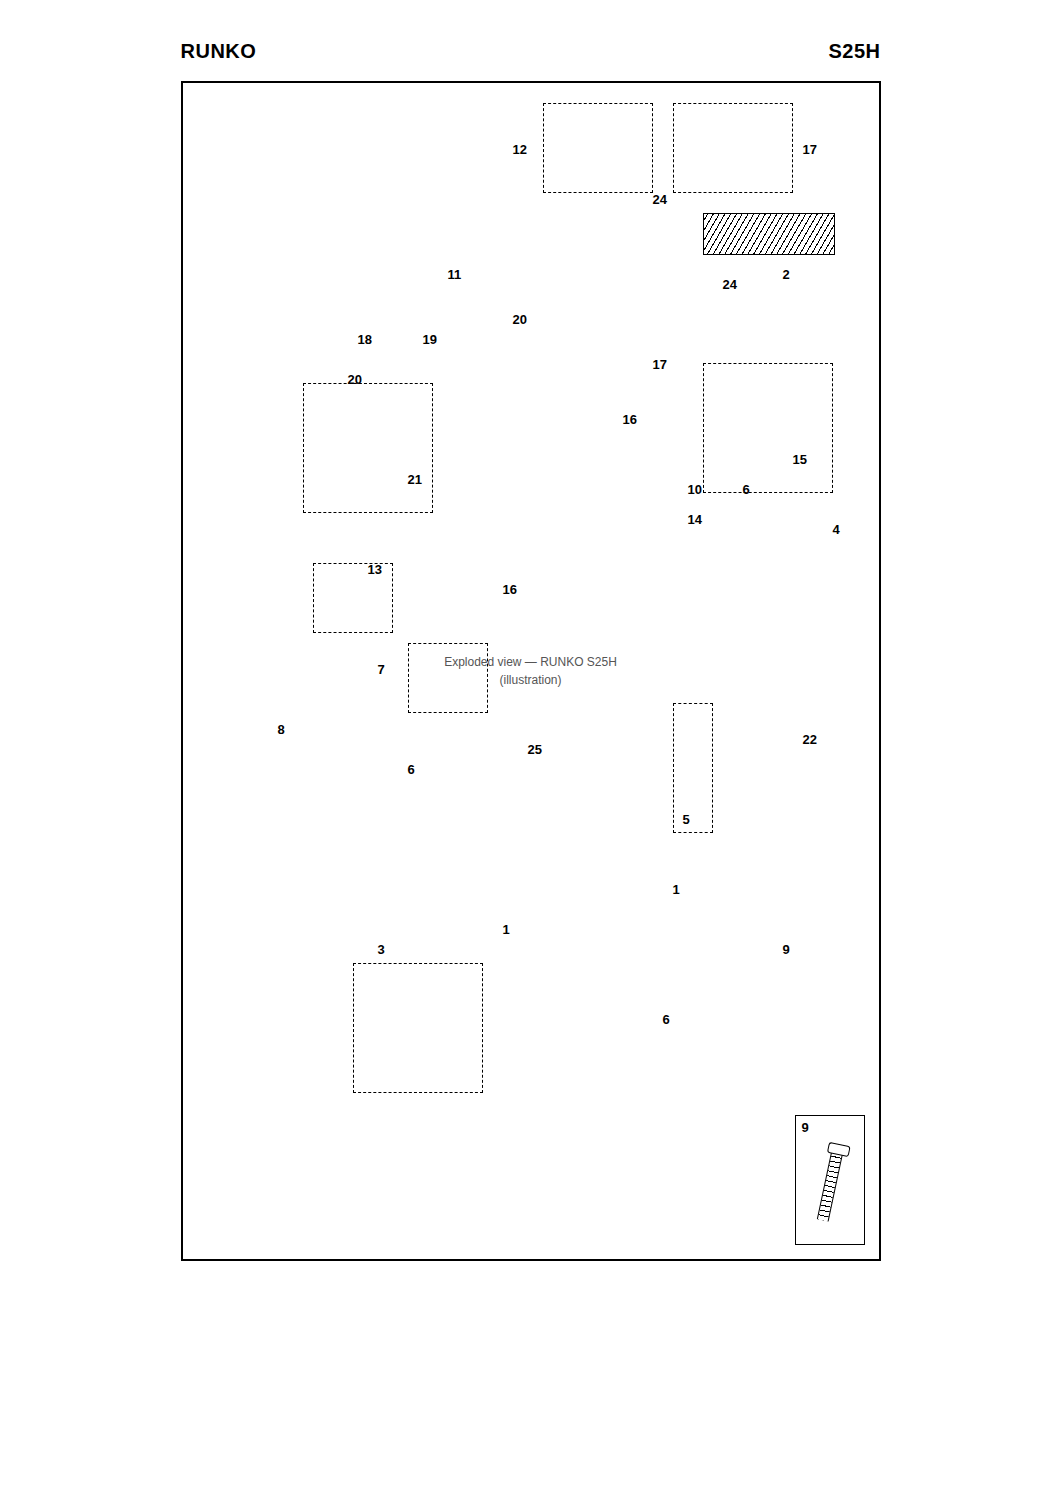RUNKO S25H
12
17
24
2
11
24
20
18
19
17
20
16
10
6
15
21
14
4
13
16
7
8
22
25
6
5
3
1
1
6
9
9
Exploded view — RUNKO S25H
(illustration)